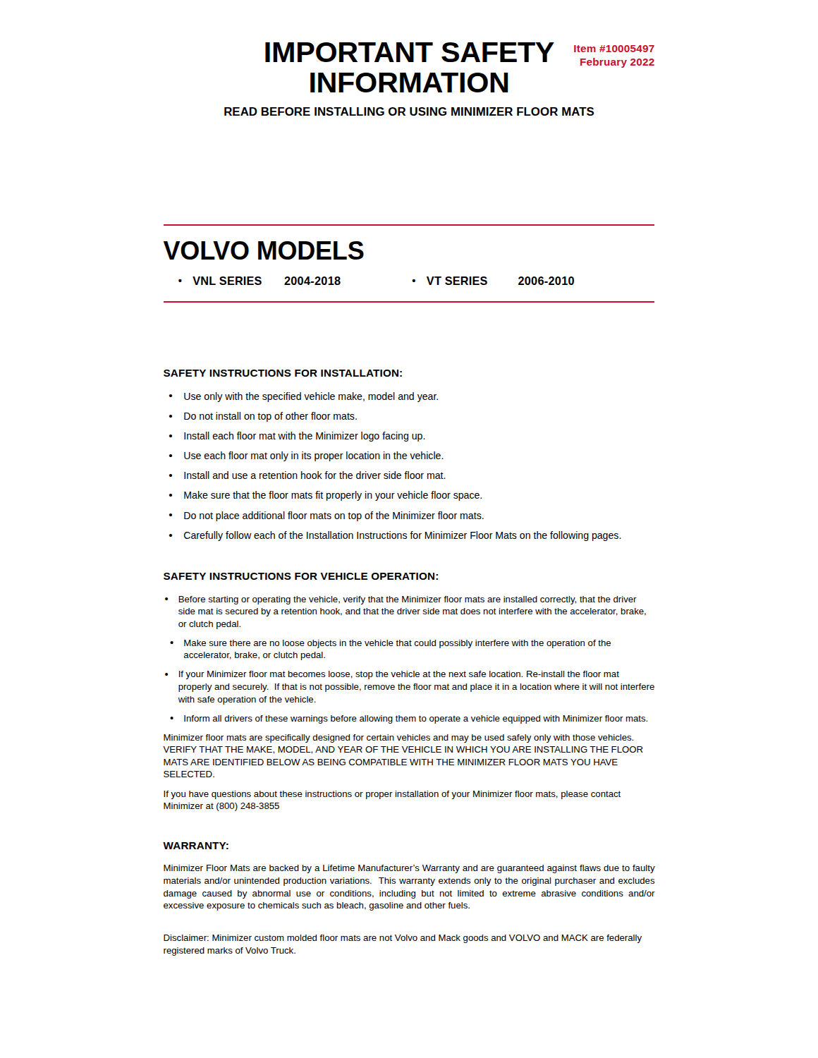Item #10005497
February 2022
Important Safety Information
Read before installing or using Minimizer floor mats
Volvo Models
• VNL SERIES 2004-2018
• VT SERIES 2006-2010
Safety Instructions for Installation:
Use only with the specified vehicle make, model and year.
Do not install on top of other floor mats.
Install each floor mat with the Minimizer logo facing up.
Use each floor mat only in its proper location in the vehicle.
Install and use a retention hook for the driver side floor mat.
Make sure that the floor mats fit properly in your vehicle floor space.
Do not place additional floor mats on top of the Minimizer floor mats.
Carefully follow each of the Installation Instructions for Minimizer Floor Mats on the following pages.
Safety Instructions for Vehicle Operation:
Before starting or operating the vehicle, verify that the Minimizer floor mats are installed correctly, that the driver side mat is secured by a retention hook, and that the driver side mat does not interfere with the accelerator, brake, or clutch pedal.
Make sure there are no loose objects in the vehicle that could possibly interfere with the operation of the accelerator, brake, or clutch pedal.
If your Minimizer floor mat becomes loose, stop the vehicle at the next safe location. Re-install the floor mat properly and securely. If that is not possible, remove the floor mat and place it in a location where it will not interfere with safe operation of the vehicle.
Inform all drivers of these warnings before allowing them to operate a vehicle equipped with Minimizer floor mats.
Minimizer floor mats are specifically designed for certain vehicles and may be used safely only with those vehicles. Verify that the make, model, and year of the vehicle in which you are installing the floor mats are identified below as being compatible with the Minimizer floor mats you have selected.
If you have questions about these instructions or proper installation of your Minimizer floor mats, please contact Minimizer at (800) 248-3855
Warranty:
Minimizer Floor Mats are backed by a Lifetime Manufacturer’s Warranty and are guaranteed against flaws due to faulty materials and/or unintended production variations. This warranty extends only to the original purchaser and excludes damage caused by abnormal use or conditions, including but not limited to extreme abrasive conditions and/or excessive exposure to chemicals such as bleach, gasoline and other fuels.
Disclaimer: Minimizer custom molded floor mats are not Volvo and Mack goods and VOLVO and MACK are federally registered marks of Volvo Truck.